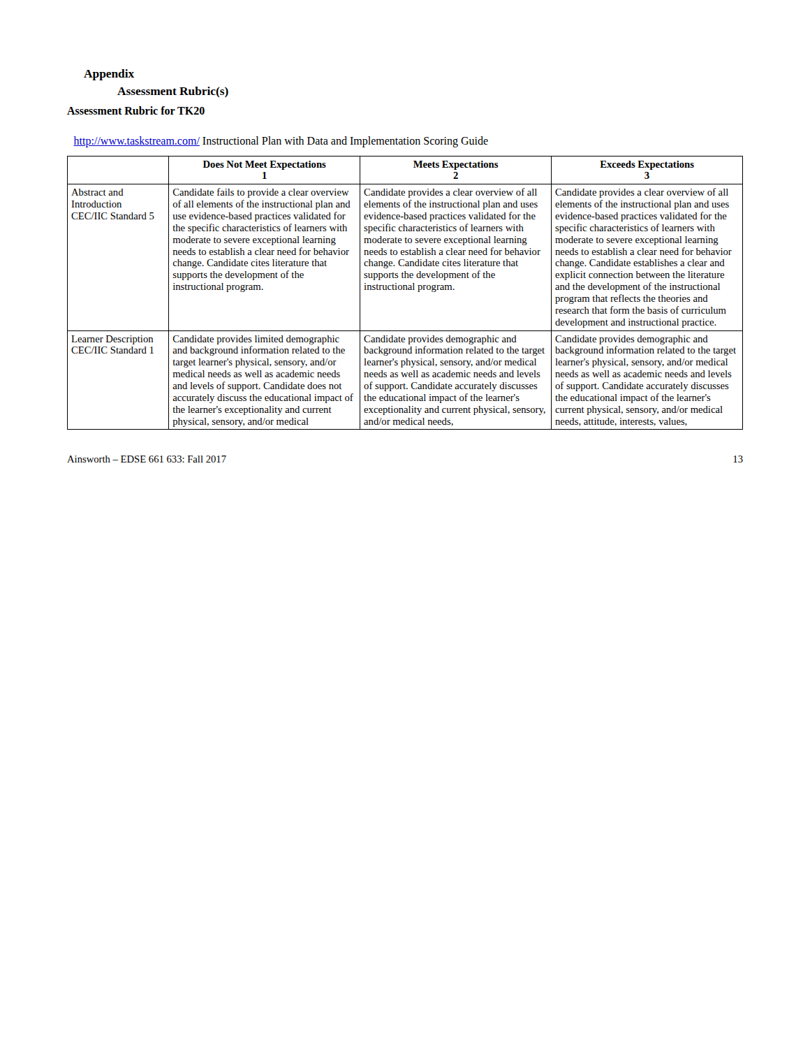Appendix
Assessment Rubric(s)
Assessment Rubric for TK20
http://www.taskstream.com/ Instructional Plan with Data and Implementation Scoring Guide
| | Does Not Meet Expectations 1 | Meets Expectations 2 | Exceeds Expectations 3 |
| --- | --- | --- | --- |
| Abstract and Introduction CEC/IIC Standard 5 | Candidate fails to provide a clear overview of all elements of the instructional plan and use evidence-based practices validated for the specific characteristics of learners with moderate to severe exceptional learning needs to establish a clear need for behavior change. Candidate cites literature that supports the development of the instructional program. | Candidate provides a clear overview of all elements of the instructional plan and uses evidence-based practices validated for the specific characteristics of learners with moderate to severe exceptional learning needs to establish a clear need for behavior change. Candidate cites literature that supports the development of the instructional program. | Candidate provides a clear overview of all elements of the instructional plan and uses evidence-based practices validated for the specific characteristics of learners with moderate to severe exceptional learning needs to establish a clear need for behavior change. Candidate establishes a clear and explicit connection between the literature and the development of the instructional program that reflects the theories and research that form the basis of curriculum development and instructional practice. |
| Learner Description CEC/IIC Standard 1 | Candidate provides limited demographic and background information related to the target learner's physical, sensory, and/or medical needs as well as academic needs and levels of support. Candidate does not accurately discuss the educational impact of the learner's exceptionality and current physical, sensory, and/or medical | Candidate provides demographic and background information related to the target learner's physical, sensory, and/or medical needs as well as academic needs and levels of support. Candidate accurately discusses the educational impact of the learner's exceptionality and current physical, sensory, and/or medical needs, | Candidate provides demographic and background information related to the target learner's physical, sensory, and/or medical needs as well as academic needs and levels of support. Candidate accurately discusses the educational impact of the learner's current physical, sensory, and/or medical needs, attitude, interests, values, |
Ainsworth – EDSE 661 633: Fall 2017 13